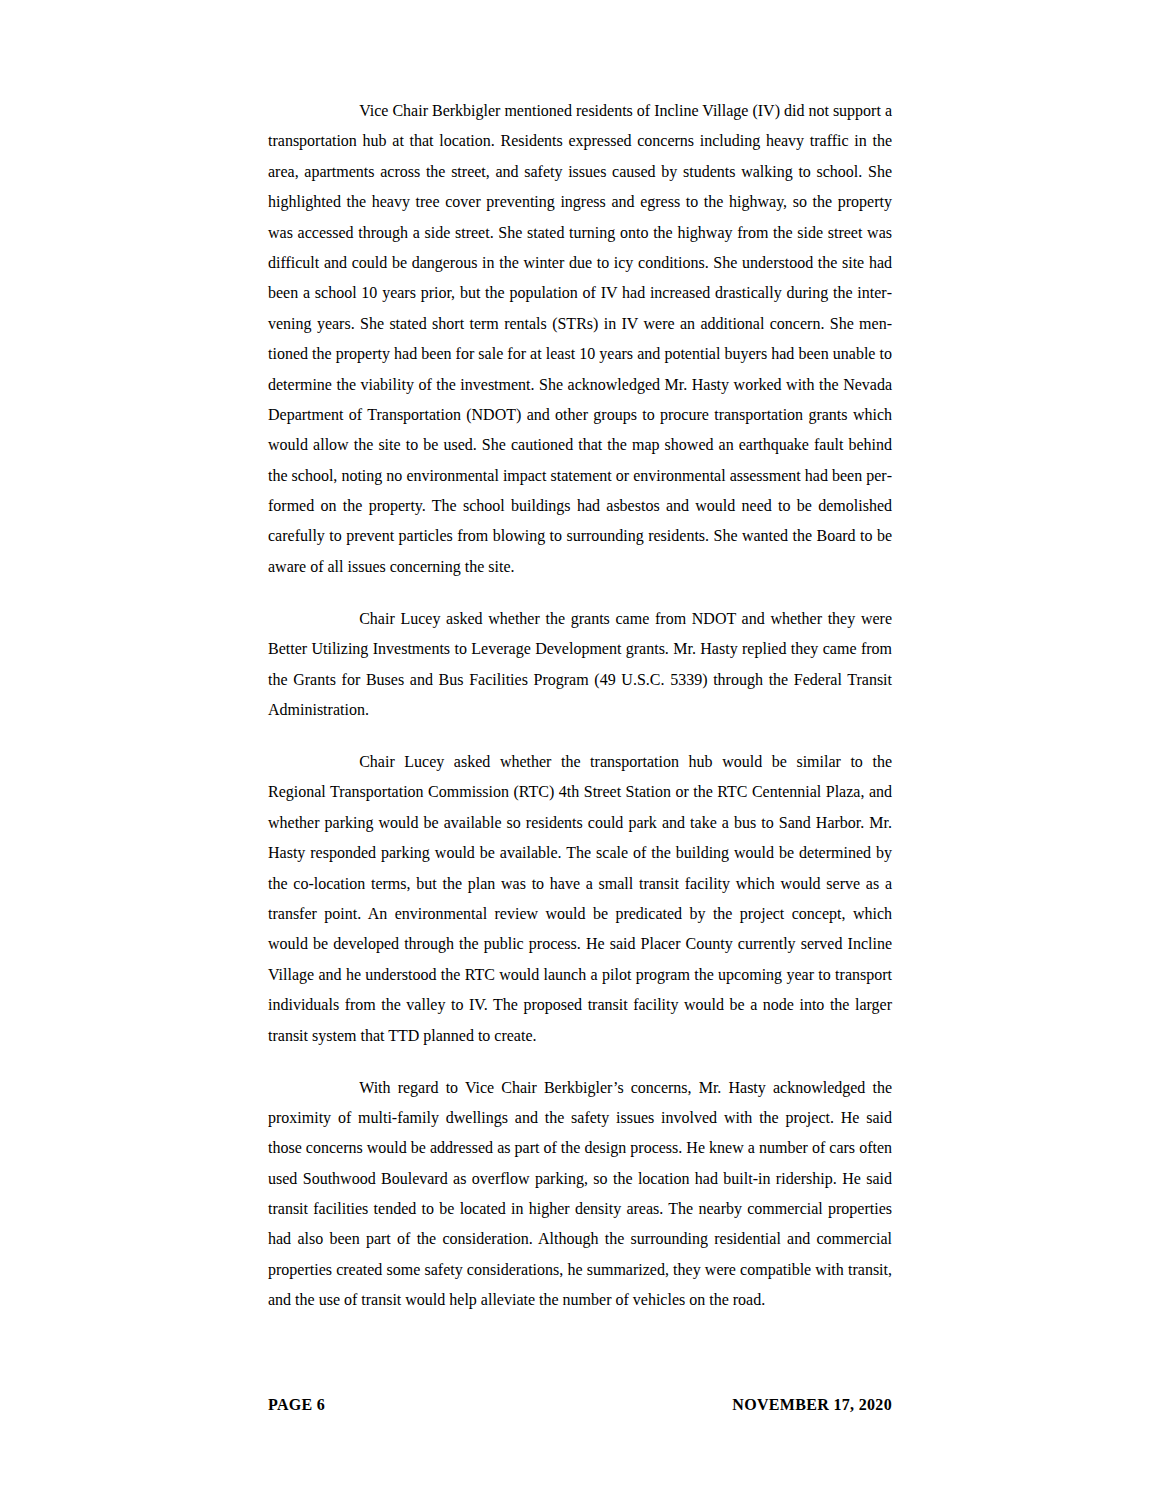Vice Chair Berkbigler mentioned residents of Incline Village (IV) did not support a transportation hub at that location. Residents expressed concerns including heavy traffic in the area, apartments across the street, and safety issues caused by students walking to school. She highlighted the heavy tree cover preventing ingress and egress to the highway, so the property was accessed through a side street. She stated turning onto the highway from the side street was difficult and could be dangerous in the winter due to icy conditions. She understood the site had been a school 10 years prior, but the population of IV had increased drastically during the intervening years. She stated short term rentals (STRs) in IV were an additional concern. She mentioned the property had been for sale for at least 10 years and potential buyers had been unable to determine the viability of the investment. She acknowledged Mr. Hasty worked with the Nevada Department of Transportation (NDOT) and other groups to procure transportation grants which would allow the site to be used. She cautioned that the map showed an earthquake fault behind the school, noting no environmental impact statement or environmental assessment had been performed on the property. The school buildings had asbestos and would need to be demolished carefully to prevent particles from blowing to surrounding residents. She wanted the Board to be aware of all issues concerning the site.
Chair Lucey asked whether the grants came from NDOT and whether they were Better Utilizing Investments to Leverage Development grants. Mr. Hasty replied they came from the Grants for Buses and Bus Facilities Program (49 U.S.C. 5339) through the Federal Transit Administration.
Chair Lucey asked whether the transportation hub would be similar to the Regional Transportation Commission (RTC) 4th Street Station or the RTC Centennial Plaza, and whether parking would be available so residents could park and take a bus to Sand Harbor. Mr. Hasty responded parking would be available. The scale of the building would be determined by the co-location terms, but the plan was to have a small transit facility which would serve as a transfer point. An environmental review would be predicated by the project concept, which would be developed through the public process. He said Placer County currently served Incline Village and he understood the RTC would launch a pilot program the upcoming year to transport individuals from the valley to IV. The proposed transit facility would be a node into the larger transit system that TTD planned to create.
With regard to Vice Chair Berkbigler’s concerns, Mr. Hasty acknowledged the proximity of multi-family dwellings and the safety issues involved with the project. He said those concerns would be addressed as part of the design process. He knew a number of cars often used Southwood Boulevard as overflow parking, so the location had built-in ridership. He said transit facilities tended to be located in higher density areas. The nearby commercial properties had also been part of the consideration. Although the surrounding residential and commercial properties created some safety considerations, he summarized, they were compatible with transit, and the use of transit would help alleviate the number of vehicles on the road.
PAGE 6 NOVEMBER 17, 2020